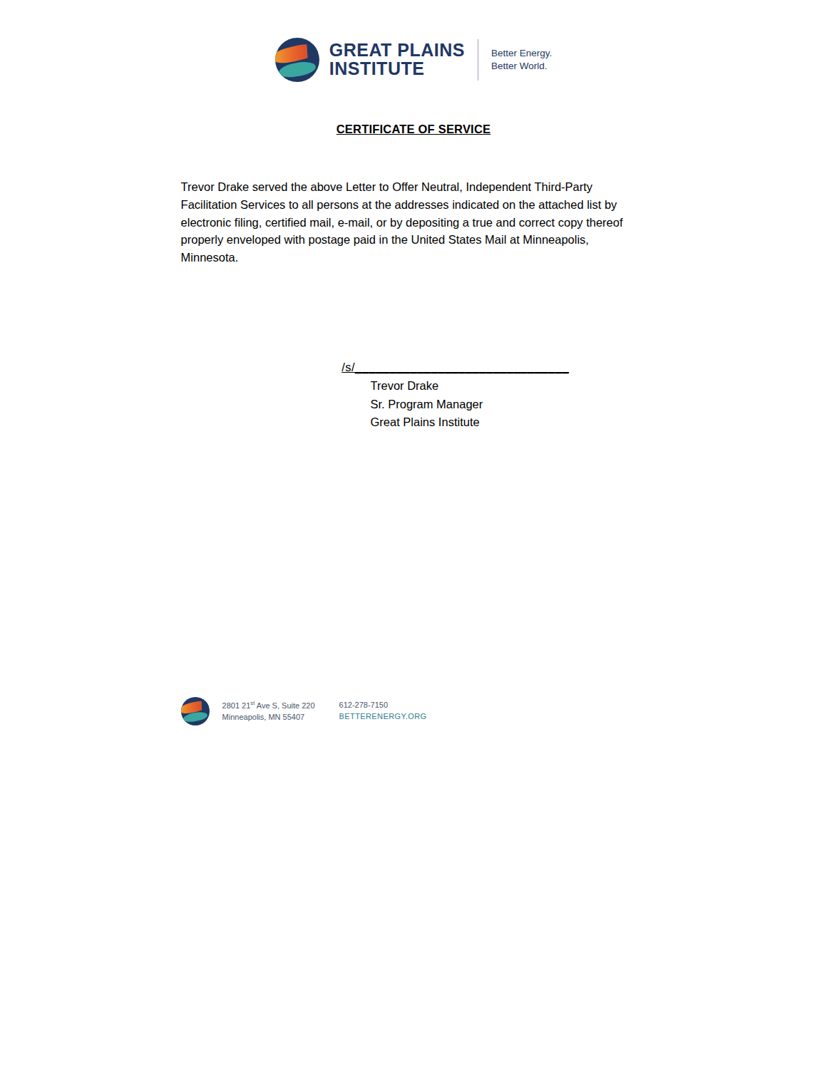GREAT PLAINS INSTITUTE
Better Energy.
Better World.
CERTIFICATE OF SERVICE
Trevor Drake served the above Letter to Offer Neutral, Independent Third-Party Facilitation Services to all persons at the addresses indicated on the attached list by electronic filing, certified mail, e-mail, or by depositing a true and correct copy thereof properly enveloped with postage paid in the United States Mail at Minneapolis, Minnesota.
/s/_______________________________
Trevor Drake
Sr. Program Manager
Great Plains Institute
2801 21st Ave S, Suite 220 Minneapolis, MN 55407
612-278-7150 BETTERENERGY.ORG